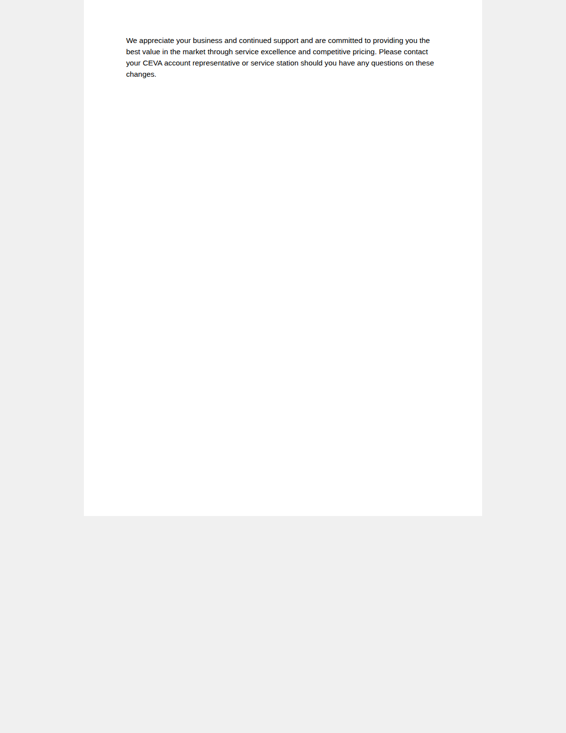We appreciate your business and continued support and are committed to providing you the best value in the market through service excellence and competitive pricing. Please contact your CEVA account representative or service station should you have any questions on these changes.